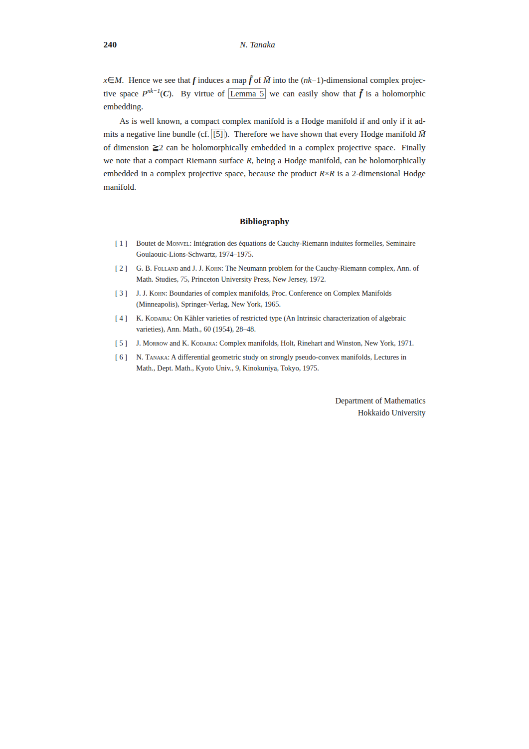240 N. Tanaka
x∈M. Hence we see that f induces a map f̃ of M̃ into the (nk−1)-dimensional complex projective space Pnk−1(C). By virtue of Lemma 5 we can easily show that f̃ is a holomorphic embedding.
As is well known, a compact complex manifold is a Hodge manifold if and only if it admits a negative line bundle (cf. [5]). Therefore we have shown that every Hodge manifold M̃ of dimension ≧2 can be holomorphically embedded in a complex projective space. Finally we note that a compact Riemann surface R, being a Hodge manifold, can be holomorphically embedded in a complex projective space, because the product R×R is a 2-dimensional Hodge manifold.
Bibliography
[ 1 ] Boutet de Monvel: Intégration des équations de Cauchy-Riemann induites formelles, Seminaire Goulaouic-Lions-Schwartz, 1974–1975.
[ 2 ] G. B. Folland and J. J. Kohn: The Neumann problem for the Cauchy-Riemann complex, Ann. of Math. Studies, 75, Princeton University Press, New Jersey, 1972.
[ 3 ] J. J. Kohn: Boundaries of complex manifolds, Proc. Conference on Complex Manifolds (Minneapolis), Springer-Verlag, New York, 1965.
[ 4 ] K. Kodaira: On Kähler varieties of restricted type (An Intrinsic characterization of algebraic varieties), Ann. Math., 60 (1954), 28–48.
[ 5 ] J. Morrow and K. Kodaira: Complex manifolds, Holt, Rinehart and Winston, New York, 1971.
[ 6 ] N. Tanaka: A differential geometric study on strongly pseudo-convex manifolds, Lectures in Math., Dept. Math., Kyoto Univ., 9, Kinokuniya, Tokyo, 1975.
Department of Mathematics
Hokkaido University